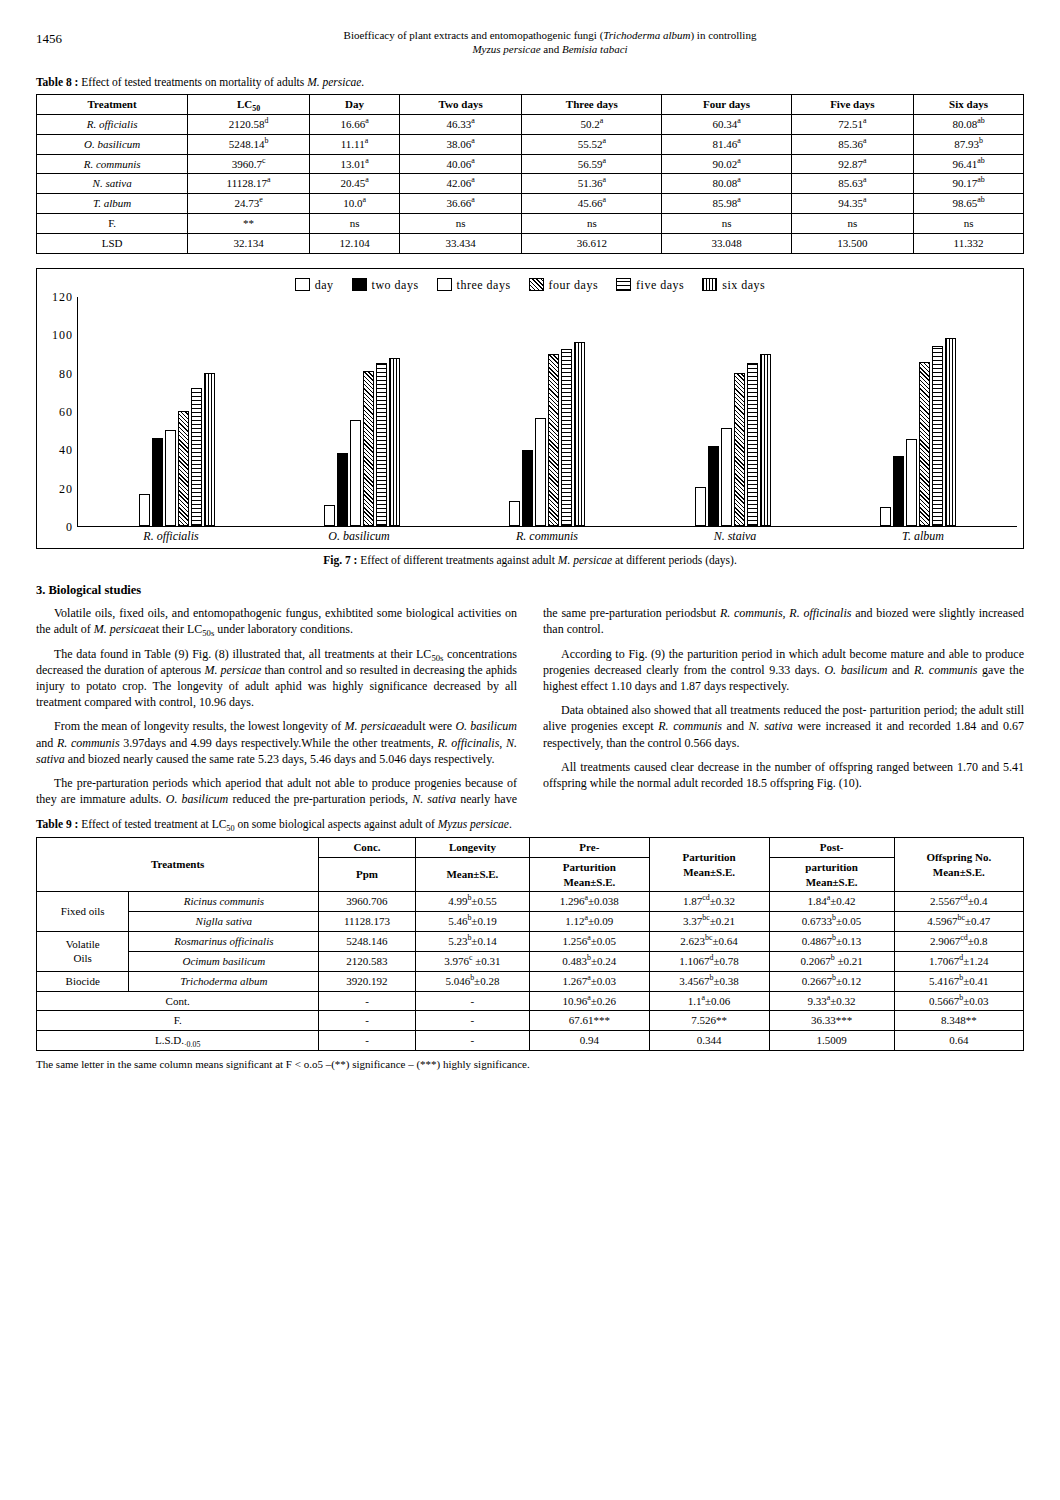1456
Bioefficacy of plant extracts and entomopathogenic fungi (Trichoderma album) in controlling
Myzus persicae and Bemisia tabaci
Table 8 : Effect of tested treatments on mortality of adults M. persicae.
| Treatment | LC 50 | Day | Two days | Three days | Four days | Five days | Six days |
| --- | --- | --- | --- | --- | --- | --- | --- |
| R. officialis | 2120.58 d | 16.66 a | 46.33 a | 50.2 a | 60.34 a | 72.51 a | 80.08 ab |
| O. basilicum | 5248.14 b | 11.11 a | 38.06 a | 55.52 a | 81.46 a | 85.36 a | 87.93 b |
| R. communis | 3960.7 c | 13.01 a | 40.06 a | 56.59 a | 90.02 a | 92.87 a | 96.41 ab |
| N. sativa | 11128.17 a | 20.45 a | 42.06 a | 51.36 a | 80.08 a | 85.63 a | 90.17 ab |
| T. album | 24.73 e | 10.0 a | 36.66 a | 45.66 a | 85.98 a | 94.35 a | 98.65 ab |
| F. | ** | ns | ns | ns | ns | ns | ns |
| LSD | 32.134 | 12.104 | 33.434 | 36.612 | 33.048 | 13.500 | 11.332 |
day two days three days four days five days six days
120
100
80
60
40
20
0
R. officialis
O. basilicum
R. communis
N. staiva
T. album
Fig. 7 : Effect of different treatments against adult M. persicae at different periods (days).
3. Biological studies
Volatile oils, fixed oils, and entomopathogenic fungus, exhibtited some biological activities on the adult of M. persicaeat their LC50s under laboratory conditions.
The data found in Table (9) Fig. (8) illustrated that, all treatments at their LC50s concentrations decreased the duration of apterous M. persicae than control and so resulted in decreasing the aphids injury to potato crop. The longevity of adult aphid was highly significance decreased by all treatment compared with control, 10.96 days.
From the mean of longevity results, the lowest longevity of M. persicaeadult were O. basilicum and R. communis 3.97days and 4.99 days respectively.While the other treatments, R. officinalis, N. sativa and biozed nearly caused the same rate 5.23 days, 5.46 days and 5.046 days respectively.
The pre-parturation periods which aperiod that adult not able to produce progenies because of they are immature adults. O. basilicum reduced the pre-parturation periods, N. sativa nearly have the same pre-parturation periodsbut R. communis, R. officinalis and biozed were slightly increased than control.
According to Fig. (9) the parturition period in which adult become mature and able to produce progenies decreased clearly from the control 9.33 days. O. basilicum and R. communis gave the highest effect 1.10 days and 1.87 days respectively.
Data obtained also showed that all treatments reduced the post- parturition period; the adult still alive progenies except R. communis and N. sativa were increased it and recorded 1.84 and 0.67 respectively, than the control 0.566 days.
All treatments caused clear decrease in the number of offspring ranged between 1.70 and 5.41 offspring while the normal adult recorded 18.5 offspring Fig. (10).
Table 9 : Effect of tested treatment at LC50 on some biological aspects against adult of Myzus persicae.
| Treatments | Conc. | Longevity | Pre- | Parturition Mean±S.E. | Post- | Offspring No. Mean±S.E. |
| --- | --- | --- | --- | --- | --- | --- |
| Ppm | Mean±S.E. | Parturition Mean±S.E. | parturition Mean±S.E. |
| Fixed oils | Ricinus communis | 3960.706 | 4.99 b ±0.55 | 1.296 a ±0.038 | 1.87 cd ±0.32 | 1.84 a ±0.42 | 2.5567 cd ±0.4 |
| Niglla sativa | 11128.173 | 5.46 b ±0.19 | 1.12 a ±0.09 | 3.37 bc ±0.21 | 0.6733 b ±0.05 | 4.5967 bc ±0.47 |
| Volatile Oils | Rosmarinus officinalis | 5248.146 | 5.23 b ±0.14 | 1.256 a ±0.05 | 2.623 bc ±0.64 | 0.4867 b ±0.13 | 2.9067 cd ±0.8 |
| Ocimum basilicum | 2120.583 | 3.976 c ±0.31 | 0.483 b ±0.24 | 1.1067 d ±0.78 | 0.2067 b ±0.21 | 1.7067 d ±1.24 |
| Biocide | Trichoderma album | 3920.192 | 5.046 b ±0.28 | 1.267 a ±0.03 | 3.4567 b ±0.38 | 0.2667 b ±0.12 | 5.4167 b ±0.41 |
| Cont. | - | - | 10.96 a ±0.26 | 1.1 a ±0.06 | 9.33 a ±0.32 | 0.5667 b ±0.03 |
| F. | - | - | 67.61*** | 7.526** | 36.33*** | 8.348** |
| L.S.D. ·0.05 | - | - | 0.94 | 0.344 | 1.5009 | 0.64 |
The same letter in the same column means significant at F < o.o5 –(**) significance – (***) highly significance.